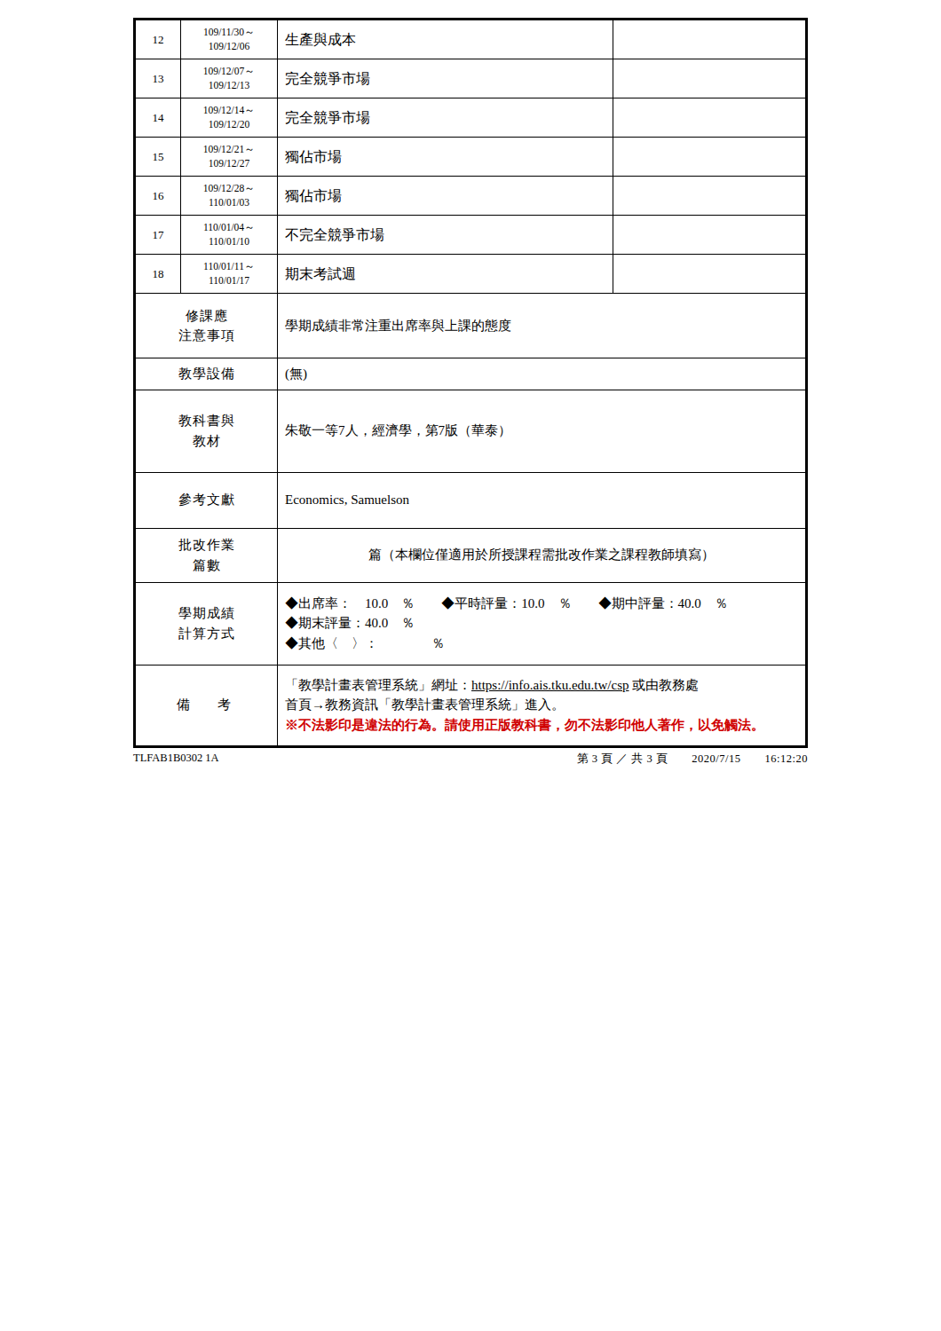| 12 | 109/11/30～ 109/12/06 | 生產與成本 | |
| 13 | 109/12/07～ 109/12/13 | 完全競爭市場 | |
| 14 | 109/12/14～ 109/12/20 | 完全競爭市場 | |
| 15 | 109/12/21～ 109/12/27 | 獨佔市場 | |
| 16 | 109/12/28～ 110/01/03 | 獨佔市場 | |
| 17 | 110/01/04～ 110/01/10 | 不完全競爭市場 | |
| 18 | 110/01/11～ 110/01/17 | 期末考試週 | |
| 修課應 注意事項 | 學期成績非常注重出席率與上課的態度 |
| 教學設備 | (無) |
| 教科書與 教材 | 朱敬一等7人，經濟學，第7版（華泰） |
| 參考文獻 | Economics, Samuelson |
| 批改作業 篇數 | 篇（本欄位僅適用於所授課程需批改作業之課程教師填寫） |
| 學期成績 計算方式 | ◆出席率： 10.0 ％ ◆平時評量：10.0 ％ ◆期中評量：40.0 ％ ◆期末評量：40.0 ％ ◆其他〈 〉： ％ |
| 備 考 | 「教學計畫表管理系統」網址： https://info.ais.tku.edu.tw/csp 或由教務處 首頁→教務資訊「教學計畫表管理系統」進入。 ※不法影印是違法的行為。請使用正版教科書，勿不法影印他人著作，以免觸法。 |
TLFAB1B0302 1A
第 3 頁 ／ 共 3 頁　　2020/7/15　　16:12:20